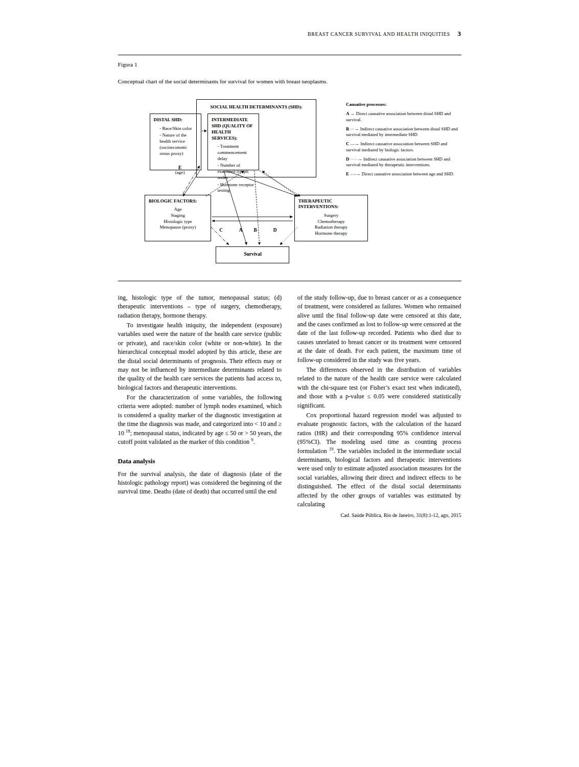Breast cancer survival and health iniquities 3
Figura 1
Conceptual chart of the social determinants for survival for women with breast neoplasms.
Causative processes:
A → Direct causative association between distal SHD and survival.
B ···→ Indirect causative association between distal SHD and survival mediated by intermediate SHD.
C ––→ Indirect causative association between SHD and survival mediated by biologic factors.
D ·····→ Indirect causative association between SHD and survival mediated by therapeutic interventions.
E –·–→ Direct causative association between age and SHD.
Social health determinants (SHD):
Distal SHD:
Race/Skin color
Nature of the health service (socioeconomi ststus proxy)
Intermediate SHD (quality of health services):
Treatment commencement delay
Number of examined lymph nodes
Hormone receptor testing
Biologic factors:
Age
Staging
Histologic type
Menopause (proxy)
Therapeutic interventions:
Surgery
Chemotherapy
Radiation therapy
Hormone therapy
Survival
E(age)
C
A
B
D
ing, histologic type of the tumor, menopausal status; (d) therapeutic interventions – type of surgery, chemotherapy, radiation therapy, hormone therapy.
To investigate health iniquity, the independent (exposure) variables used were the nature of the health care service (public or private), and race/skin color (white or non-white). In the hierarchical conceptual model adopted by this article, these are the distal social determinants of prognosis. Their effects may or may not be influenced by intermediate determinants related to the quality of the health care services the patients had access to, biological factors and therapeutic interventions.
For the characterization of some variables, the following criteria were adopted: number of lymph nodes examined, which is considered a quality marker of the diagnostic investigation at the time the diagnosis was made, and categorized into < 10 and ≥ 10 18; menopausal status, indicated by age ≤ 50 or > 50 years, the cutoff point validated as the marker of this condition 9.
Data analysis
For the survival analysis, the date of diagnosis (date of the histologic pathology report) was considered the beginning of the survival time. Deaths (date of death) that occurred until the end
of the study follow-up, due to breast cancer or as a consequence of treatment, were considered as failures. Women who remained alive until the final follow-up date were censored at this date, and the cases confirmed as lost to follow-up were censored at the date of the last follow-up recorded. Patients who died due to causes unrelated to breast cancer or its treatment were censored at the date of death. For each patient, the maximum time of follow-up considered in the study was five years.
The differences observed in the distribution of variables related to the nature of the health care service were calculated with the chi-square test (or Fisher’s exact test when indicated), and those with a p-value ≤ 0.05 were considered statistically significant.
Cox proportional hazard regression model was adjusted to evaluate prognostic factors, with the calculation of the hazard ratios (HR) and their corresponding 95% confidence interval (95%CI). The modeling used time as counting process formulation 19. The variables included in the intermediate social determinants, biological factors and therapeutic interventions were used only to estimate adjusted association measures for the social variables, allowing their direct and indirect effects to be distinguished. The effect of the distal social determinants affected by the other groups of variables was estimated by calculating
Cad. Saúde Pública, Rio de Janeiro, 31(8):1-12, ago, 2015